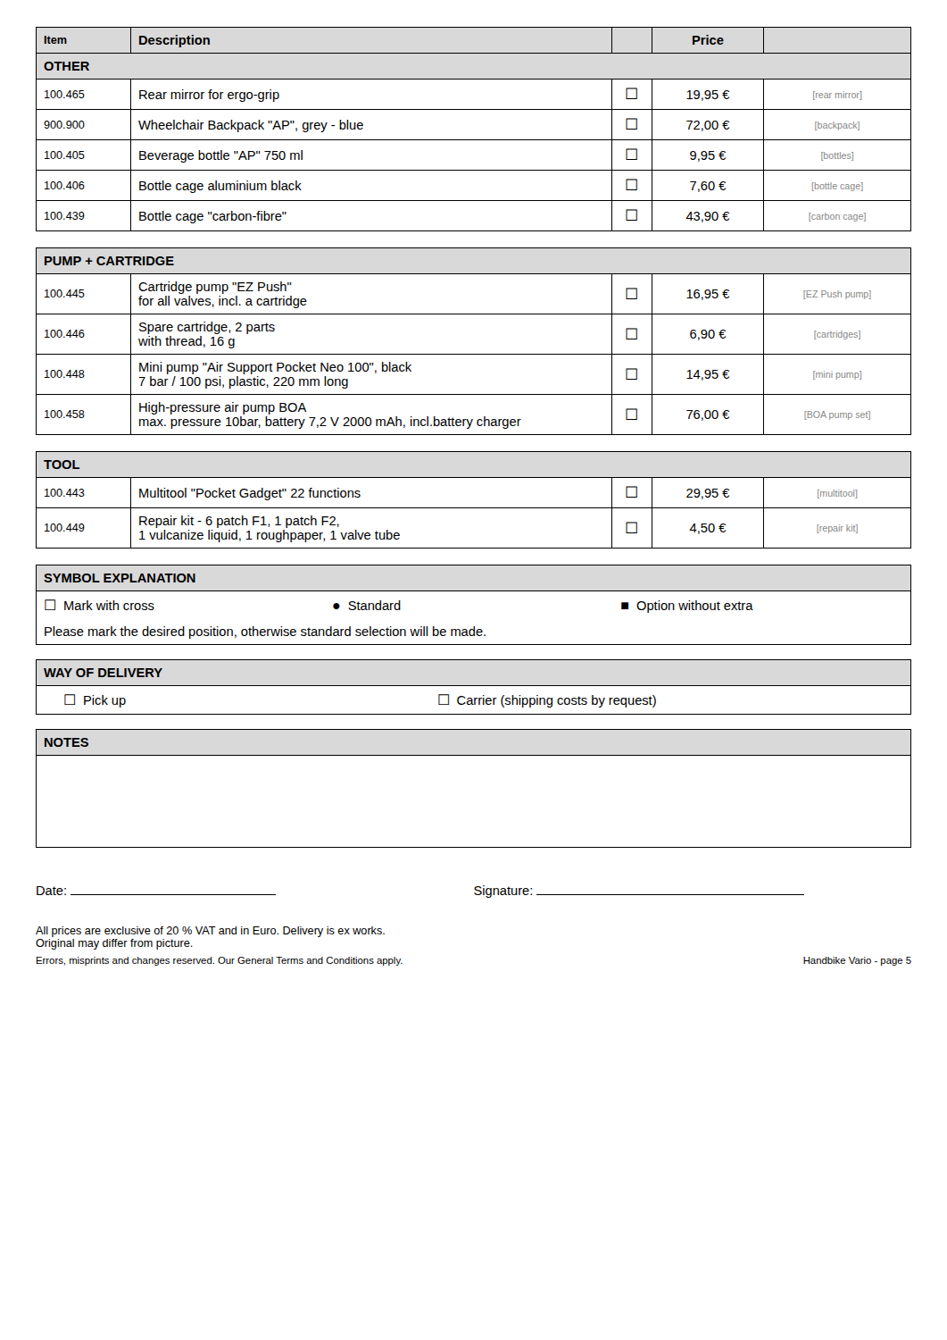| Item | Description | | Price | |
| --- | --- | --- | --- | --- |
| OTHER |
| 100.465 | Rear mirror for ergo-grip | ☐ | 19,95 € | [rear mirror] |
| 900.900 | Wheelchair Backpack "AP", grey - blue | ☐ | 72,00 € | [backpack] |
| 100.405 | Beverage bottle "AP" 750 ml | ☐ | 9,95 € | [bottles] |
| 100.406 | Bottle cage aluminium black | ☐ | 7,60 € | [bottle cage] |
| 100.439 | Bottle cage "carbon-fibre" | ☐ | 43,90 € | [carbon cage] |
| PUMP + CARTRIDGE |
| 100.445 | Cartridge pump "EZ Push" for all valves, incl. a cartridge | ☐ | 16,95 € | [EZ Push pump] |
| 100.446 | Spare cartridge, 2 parts with thread, 16 g | ☐ | 6,90 € | [cartridges] |
| 100.448 | Mini pump "Air Support Pocket Neo 100", black 7 bar / 100 psi, plastic, 220 mm long | ☐ | 14,95 € | [mini pump] |
| 100.458 | High-pressure air pump BOA max. pressure 10bar, battery 7,2 V 2000 mAh, incl.battery charger | ☐ | 76,00 € | [BOA pump set] |
| TOOL |
| 100.443 | Multitool "Pocket Gadget" 22 functions | ☐ | 29,95 € | [multitool] |
| 100.449 | Repair kit - 6 patch F1, 1 patch F2, 1 vulcanize liquid, 1 roughpaper, 1 valve tube | ☐ | 4,50 € | [repair kit] |
| SYMBOL EXPLANATION |
| --- |
| ☐ Mark with cross | ● Standard | ■ Option without extra |
| Please mark the desired position, otherwise standard selection will be made. |
| WAY OF DELIVERY |
| --- |
| ☐ Pick up | ☐ Carrier (shipping costs by request) |
| NOTES |
| --- |
| Date: | Signature: |
All prices are exclusive of 20 % VAT and in Euro. Delivery is ex works.
Original may differ from picture.
Errors, misprints and changes reserved. Our General Terms and Conditions apply. Handbike Vario - page 5